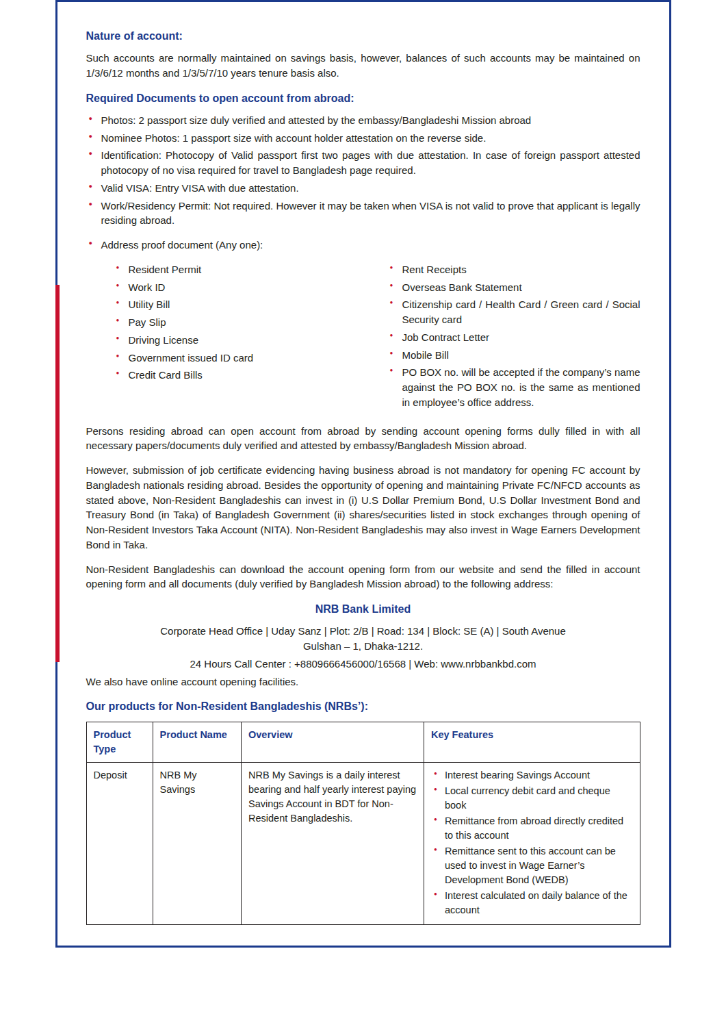Nature of account:
Such accounts are normally maintained on savings basis, however, balances of such accounts may be maintained on 1/3/6/12 months and 1/3/5/7/10 years tenure basis also.
Required Documents to open account from abroad:
Photos: 2 passport size duly verified and attested by the embassy/Bangladeshi Mission abroad
Nominee Photos: 1 passport size with account holder attestation on the reverse side.
Identification: Photocopy of Valid passport first two pages with due attestation. In case of foreign passport attested photocopy of no visa required for travel to Bangladesh page required.
Valid VISA: Entry VISA with due attestation.
Work/Residency Permit: Not required. However it may be taken when VISA is not valid to prove that applicant is legally residing abroad.
Address proof document (Any one):
Resident Permit
Work ID
Utility Bill
Pay Slip
Driving License
Government issued ID card
Credit Card Bills
Rent Receipts
Overseas Bank Statement
Citizenship card / Health Card / Green card / Social Security card
Job Contract Letter
Mobile Bill
PO BOX no. will be accepted if the company’s name against the PO BOX no. is the same as mentioned in employee’s office address.
Persons residing abroad can open account from abroad by sending account opening forms dully filled in with all necessary papers/documents duly verified and attested by embassy/Bangladesh Mission abroad.
However, submission of job certificate evidencing having business abroad is not mandatory for opening FC account by Bangladesh nationals residing abroad. Besides the opportunity of opening and maintaining Private FC/NFCD accounts as stated above, Non-Resident Bangladeshis can invest in (i) U.S Dollar Premium Bond, U.S Dollar Investment Bond and Treasury Bond (in Taka) of Bangladesh Government (ii) shares/securities listed in stock exchanges through opening of Non-Resident Investors Taka Account (NITA). Non-Resident Bangladeshis may also invest in Wage Earners Development Bond in Taka.
Non-Resident Bangladeshis can download the account opening form from our website and send the filled in account opening form and all documents (duly verified by Bangladesh Mission abroad) to the following address:
NRB Bank Limited
Corporate Head Office | Uday Sanz | Plot: 2/B | Road: 134 | Block: SE (A) | South Avenue
Gulshan – 1, Dhaka-1212.
24 Hours Call Center : +8809666456000/16568 | Web: www.nrbbankbd.com
We also have online account opening facilities.
Our products for Non-Resident Bangladeshis (NRBs’):
| Product Type | Product Name | Overview | Key Features |
| --- | --- | --- | --- |
| Deposit | NRB My Savings | NRB My Savings is a daily interest bearing and half yearly interest paying Savings Account in BDT for Non-Resident Bangladeshis. | Interest bearing Savings Account Local currency debit card and cheque book Remittance from abroad directly credited to this account Remittance sent to this account can be used to invest in Wage Earner’s Development Bond (WEDB) Interest calculated on daily balance of the account |